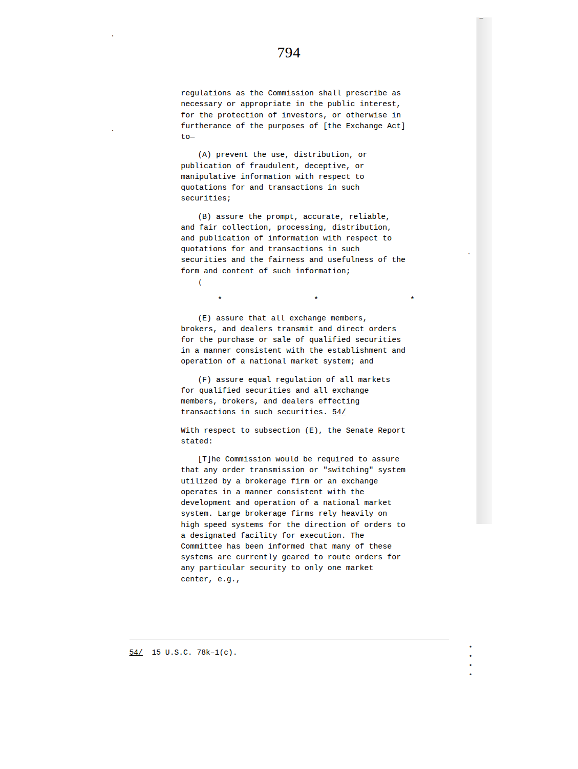—
.
.
794
regulations as the Commission shall prescribe as necessary or appropriate in the public interest, for the protection of investors, or otherwise in furtherance of the purposes of [the Exchange Act] to—
(A) prevent the use, distribution, or publication of fraudulent, deceptive, or manipulative information with respect to quotations for and transactions in such securities;
(B) assure the prompt, accurate, reliable, and fair collection, processing, distribution, and publication of information with respect to quotations for and transactions in such securities and the fairness and usefulness of the form and content of such information;
(
* * *
(E) assure that all exchange members, brokers, and dealers transmit and direct orders for the purchase or . sale of qualified securities in a manner consistent with the establishment and operation of a national market system; and
(F) assure equal regulation of all markets for qualified securities and all exchange members, brokers, and dealers effecting transactions in such securities. 54/
With respect to subsection (E), the Senate Report stated:
[T]he Commission would be required to assure that any order transmission or "switching" system utilized by a brokerage firm or an exchange operates in a manner consistent with the development and operation of a national market system. Large brokerage firms rely heavily on high speed systems for the direction of orders to a designated facility for execution. The Committee has been informed that many of these systems are currently geared to route orders for any particular security to only one market center, e.g.,
54/ 15 U.S.C. 78k–1(c).
•
•
•
•